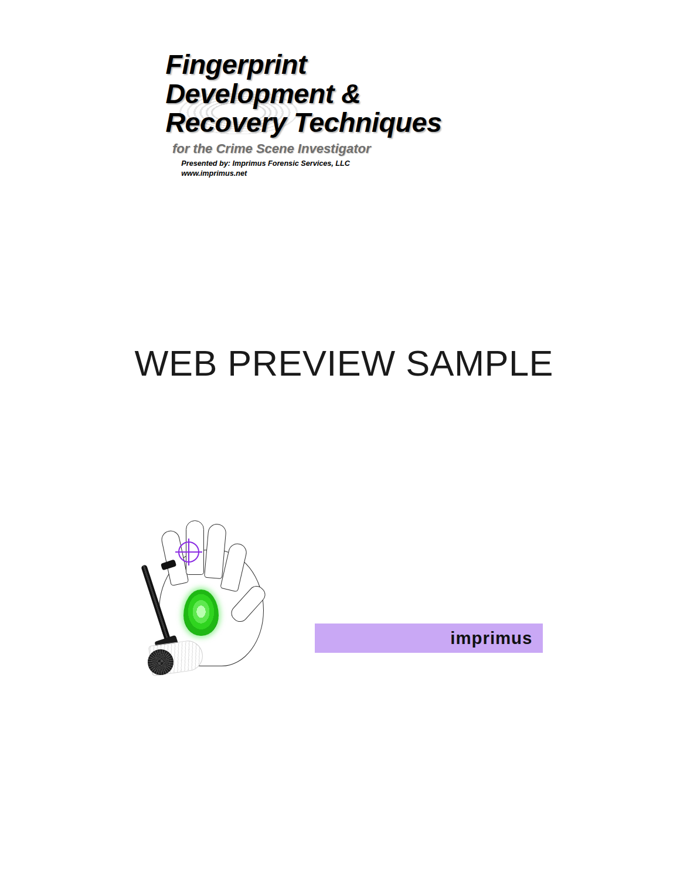Fingerprint Development &
Recovery Techniques
for the Crime Scene Investigator
Presented by: Imprimus Forensic Services, LLC www.imprimus.net
WEB PREVIEW SAMPLE
imprimus